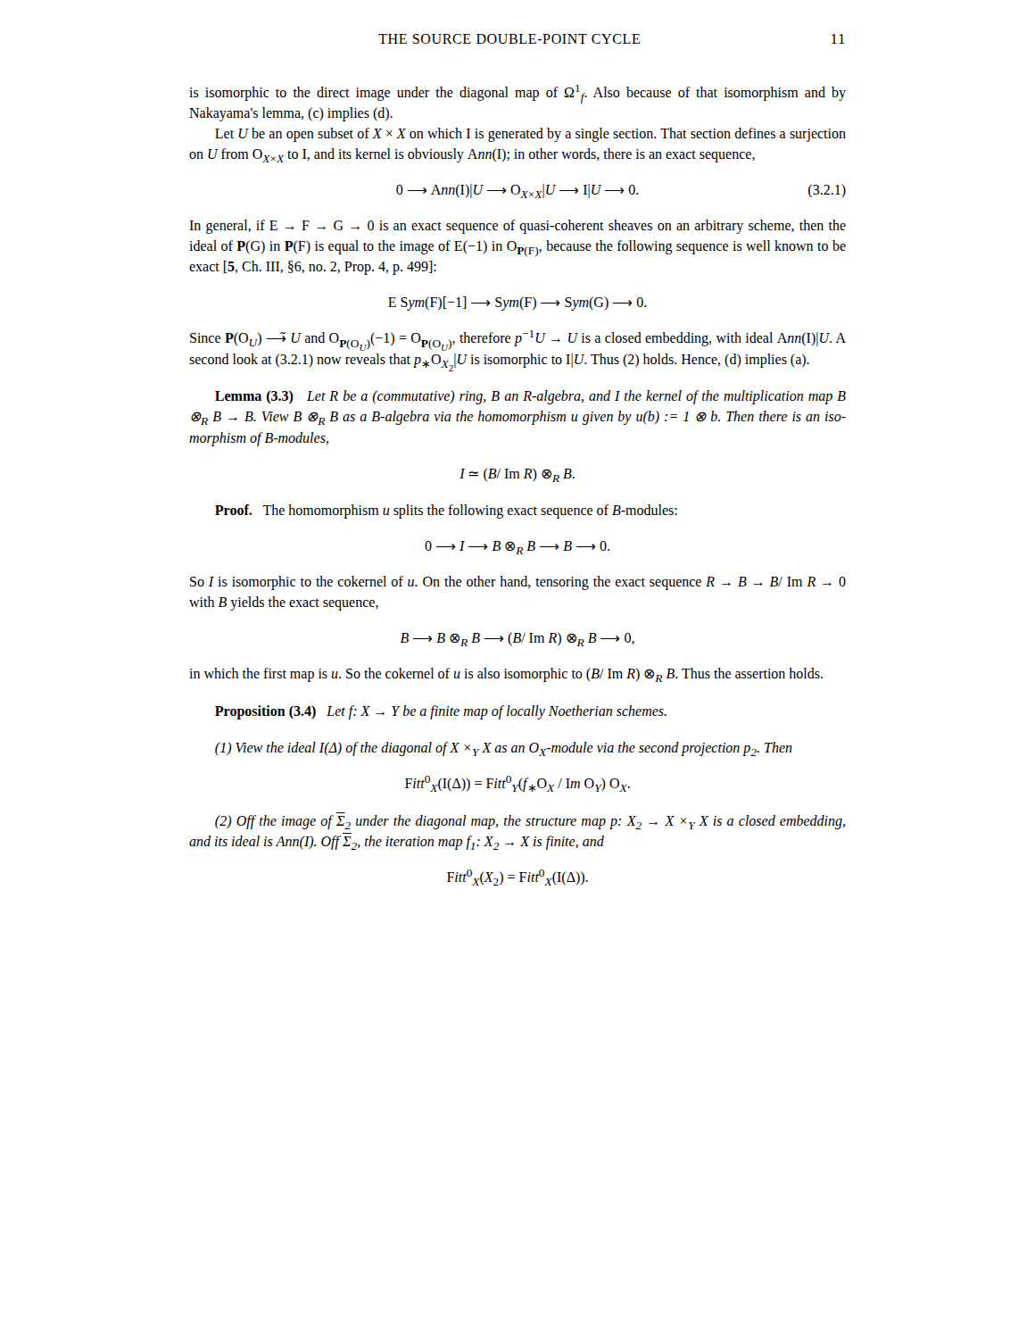THE SOURCE DOUBLE-POINT CYCLE 11
is isomorphic to the direct image under the diagonal map of Ω1f. Also because of that isomorphism and by Nakayama's lemma, (c) implies (d).
Let U be an open subset of X × X on which I is generated by a single section. That section defines a surjection on U from OX×X to I, and its kernel is obviously Ann(I); in other words, there is an exact sequence,
0 ⟶ Ann(I)|U ⟶ OX×X|U ⟶ I|U ⟶ 0. (3.2.1)
In general, if E → F → G → 0 is an exact sequence of quasi-coherent sheaves on an arbitrary scheme, then the ideal of P(G) in P(F) is equal to the image of E(−1) in OP(F), because the following sequence is well known to be exact [5, Ch. III, §6, no. 2, Prop. 4, p. 499]:
E Sym(F)[−1] ⟶ Sym(F) ⟶ Sym(G) ⟶ 0.
Since P(OU) ⟶̃ U and OP(OU)(−1) = OP(OU), therefore p−1U → U is a closed embedding, with ideal Ann(I)|U. A second look at (3.2.1) now reveals that p∗OX2|U is isomorphic to I|U. Thus (2) holds. Hence, (d) implies (a).
Lemma (3.3) Let R be a (commutative) ring, B an R-algebra, and I the kernel of the multiplication map B ⊗R B → B. View B ⊗R B as a B-algebra via the homomorphism u given by u(b) := 1 ⊗ b. Then there is an isomorphism of B-modules,
I ≃ (B/ Im R) ⊗R B.
Proof. The homomorphism u splits the following exact sequence of B-modules:
0 ⟶ I ⟶ B ⊗R B ⟶ B ⟶ 0.
So I is isomorphic to the cokernel of u. On the other hand, tensoring the exact sequence R → B → B/ Im R → 0 with B yields the exact sequence,
B ⟶ B ⊗R B ⟶ (B/ Im R) ⊗R B ⟶ 0,
in which the first map is u. So the cokernel of u is also isomorphic to (B/ Im R) ⊗R B. Thus the assertion holds.
Proposition (3.4) Let f: X → Y be a finite map of locally Noetherian schemes.
(1) View the ideal I(Δ) of the diagonal of X ×Y X as an OX-module via the second projection p2. Then
Fitt0X(I(Δ)) = Fitt0Y(f∗OX / Im OY) OX.
(2) Off the image of Σ2 under the diagonal map, the structure map p: X2 → X ×Y X is a closed embedding, and its ideal is Ann(I). Off Σ2, the iteration map f1: X2 → X is finite, and
Fitt0X(X2) = Fitt0X(I(Δ)).